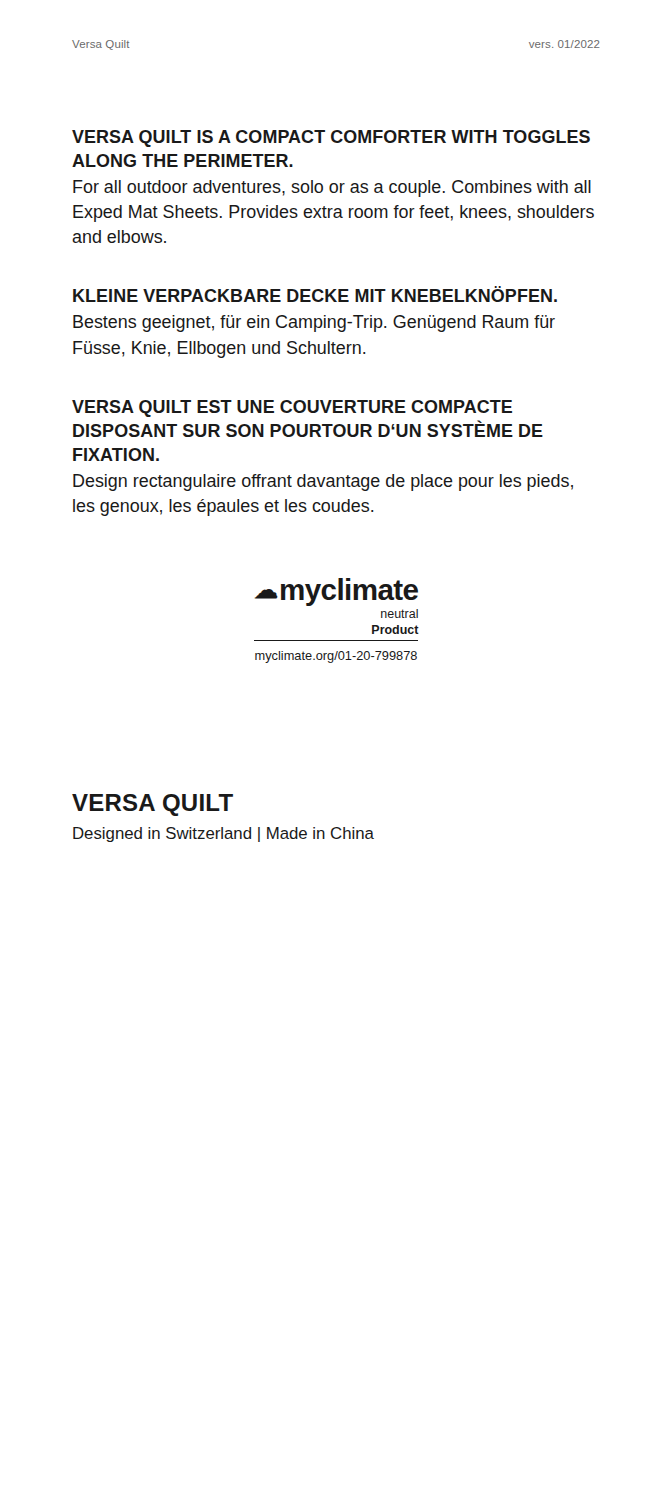Versa Quilt vers. 01/2022
VERSA QUILT IS A COMPACT COMFORTER WITH TOGGLES ALONG THE PERIMETER.
For all outdoor adventures, solo or as a couple. Combines with all Exped Mat Sheets. Provides extra room for feet, knees, shoulders and elbows.
KLEINE VERPACKBARE DECKE MIT KNEBELKNÖPFEN.
Bestens geeignet, für ein Camping-Trip. Genügend Raum für Füsse, Knie, Ellbogen und Schultern.
VERSA QUILT EST UNE COUVER­TURE COMPACTE DISPOSANT SUR SON POURTOUR D‘UN SYSTÈME DE FIXATION.
Design rectangulaire offrant davantage de place pour les pieds, les genoux, les épaules et les coudes.
☁myclimate
neutral Product
myclimate.org/01-20-799878
VERSA QUILT
Designed in Switzerland | Made in China